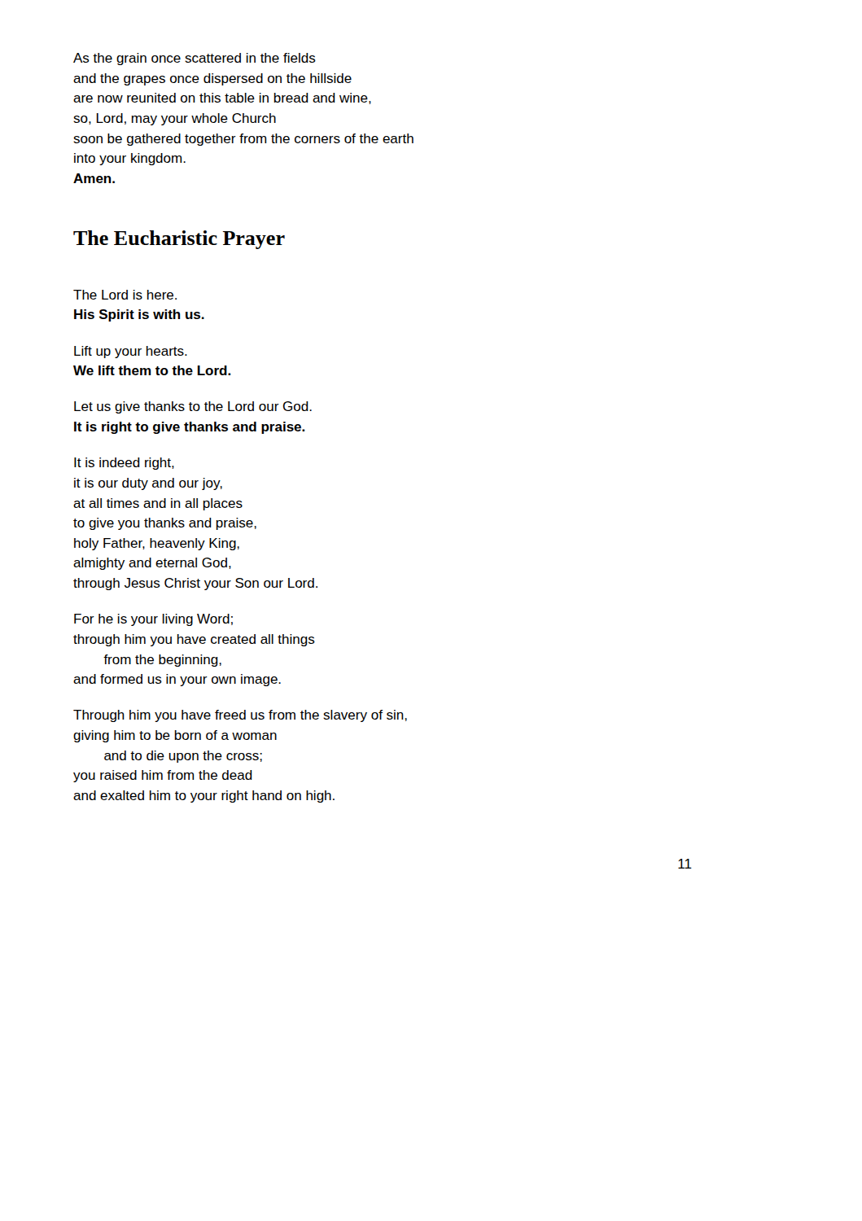As the grain once scattered in the fields
and the grapes once dispersed on the hillside
are now reunited on this table in bread and wine,
so, Lord, may your whole Church
soon be gathered together from the corners of the earth
into your kingdom.
Amen.
The Eucharistic Prayer
The Lord is here.
His Spirit is with us.
Lift up your hearts.
We lift them to the Lord.
Let us give thanks to the Lord our God.
It is right to give thanks and praise.
It is indeed right,
it is our duty and our joy,
at all times and in all places
to give you thanks and praise,
holy Father, heavenly King,
almighty and eternal God,
through Jesus Christ your Son our Lord.
For he is your living Word;
through him you have created all things
from the beginning,
and formed us in your own image.
Through him you have freed us from the slavery of sin,
giving him to be born of a woman
and to die upon the cross;
you raised him from the dead
and exalted him to your right hand on high.
11